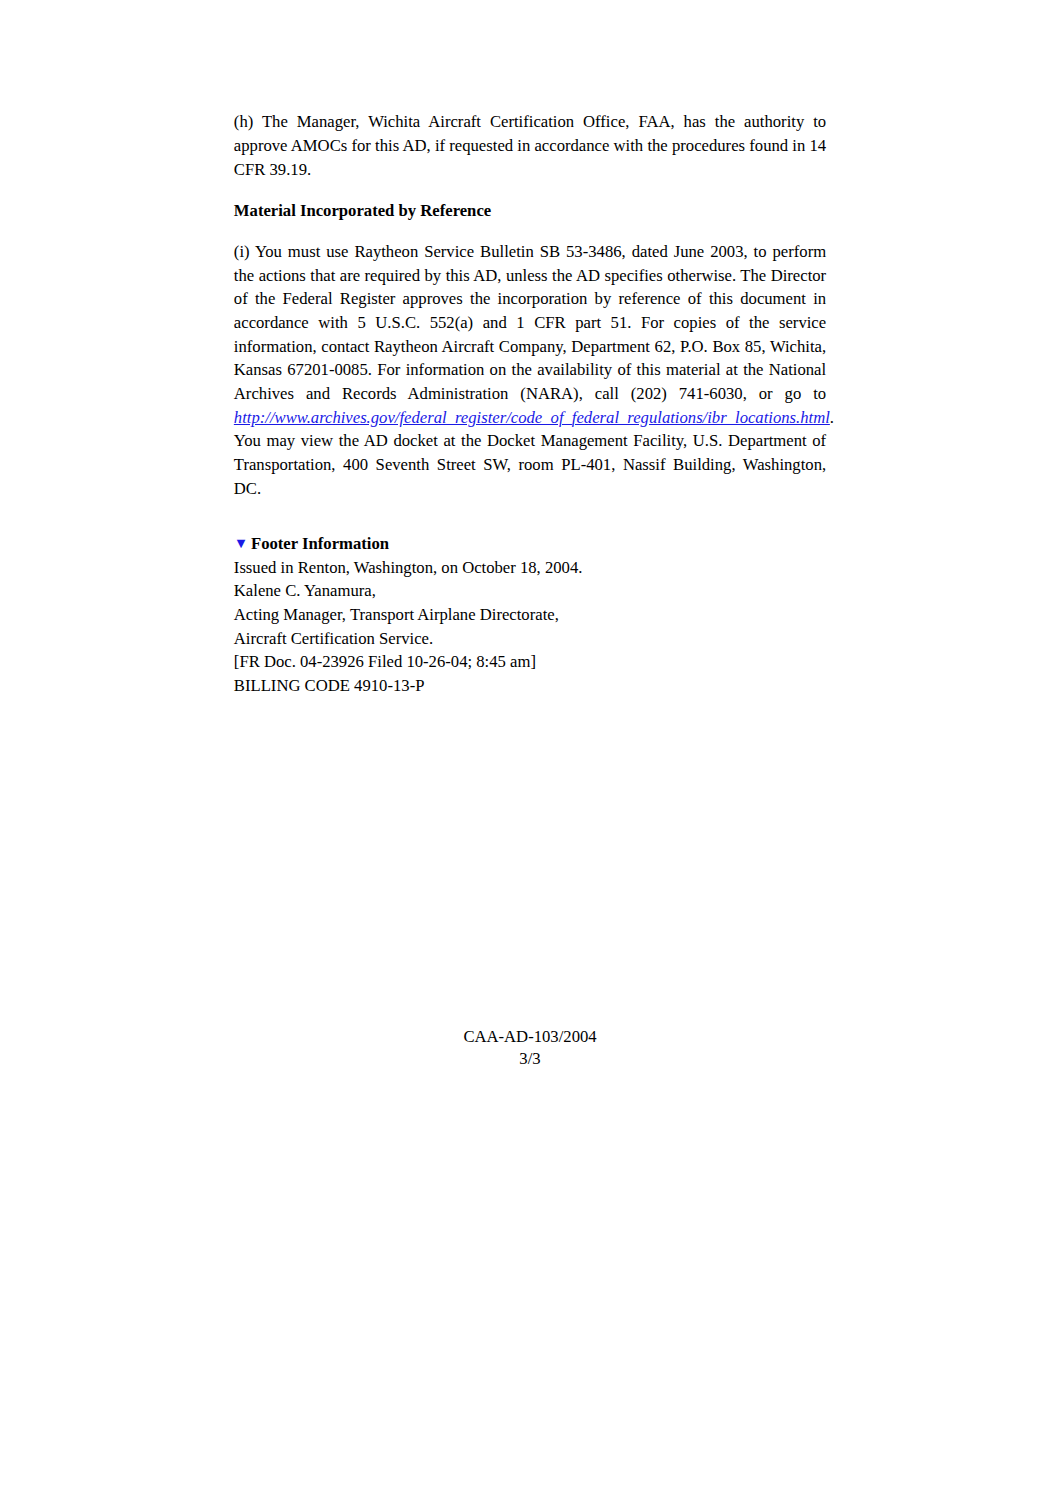(h) The Manager, Wichita Aircraft Certification Office, FAA, has the authority to approve AMOCs for this AD, if requested in accordance with the procedures found in 14 CFR 39.19.
Material Incorporated by Reference
(i) You must use Raytheon Service Bulletin SB 53-3486, dated June 2003, to perform the actions that are required by this AD, unless the AD specifies otherwise. The Director of the Federal Register approves the incorporation by reference of this document in accordance with 5 U.S.C. 552(a) and 1 CFR part 51. For copies of the service information, contact Raytheon Aircraft Company, Department 62, P.O. Box 85, Wichita, Kansas 67201-0085. For information on the availability of this material at the National Archives and Records Administration (NARA), call (202) 741-6030, or go to http://www.archives.gov/federal_register/code_of_federal_regulations/ibr_locations.html. You may view the AD docket at the Docket Management Facility, U.S. Department of Transportation, 400 Seventh Street SW, room PL-401, Nassif Building, Washington, DC.
▼Footer Information
Issued in Renton, Washington, on October 18, 2004.
Kalene C. Yanamura,
Acting Manager, Transport Airplane Directorate,
Aircraft Certification Service.
[FR Doc. 04-23926 Filed 10-26-04; 8:45 am]
BILLING CODE 4910-13-P
CAA-AD-103/2004
3/3